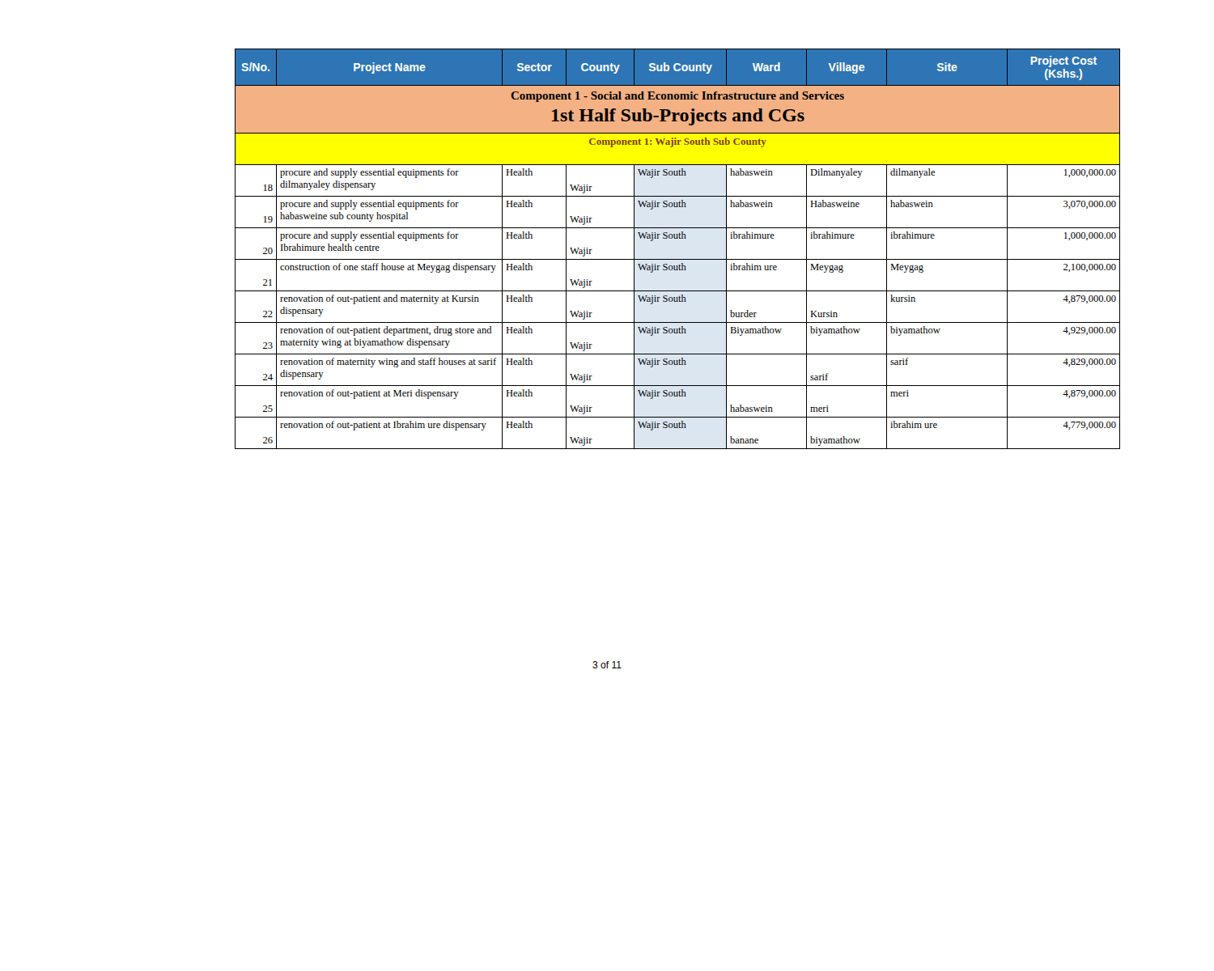| Component 1 - Social and Economic Infrastructure and Services 1st Half Sub-Projects and CGs |
| Component 1: Wajir South Sub County |
| S/No. | Project Name | Sector | County | Sub County | Ward | Village | Site | Project Cost (Kshs.) |
| 18 | procure and supply essential equipments for dilmanyaley dispensary | Health | Wajir | Wajir South | habaswein | Dilmanyaley | dilmanyale | 1,000,000.00 |
| 19 | procure and supply essential equipments for habasweine sub county hospital | Health | Wajir | Wajir South | habaswein | Habasweine | habaswein | 3,070,000.00 |
| 20 | procure and supply essential equipments for Ibrahimure health centre | Health | Wajir | Wajir South | ibrahimure | ibrahimure | ibrahimure | 1,000,000.00 |
| 21 | construction of one staff house at Meygag dispensary | Health | Wajir | Wajir South | ibrahim ure | Meygag | Meygag | 2,100,000.00 |
| 22 | renovation of out-patient and maternity at Kursin dispensary | Health | Wajir | Wajir South | burder | Kursin | kursin | 4,879,000.00 |
| 23 | renovation of out-patient department, drug store and maternity wing at biyamathow dispensary | Health | Wajir | Wajir South | Biyamathow | biyamathow | biyamathow | 4,929,000.00 |
| 24 | renovation of maternity wing and staff houses at sarif dispensary | Health | Wajir | Wajir South | | sarif | sarif | 4,829,000.00 |
| 25 | renovation of out-patient at Meri dispensary | Health | Wajir | Wajir South | habaswein | meri | meri | 4,879,000.00 |
| 26 | renovation of out-patient at Ibrahim ure dispensary | Health | Wajir | Wajir South | banane | biyamathow | ibrahim ure | 4,779,000.00 |
3 of 11